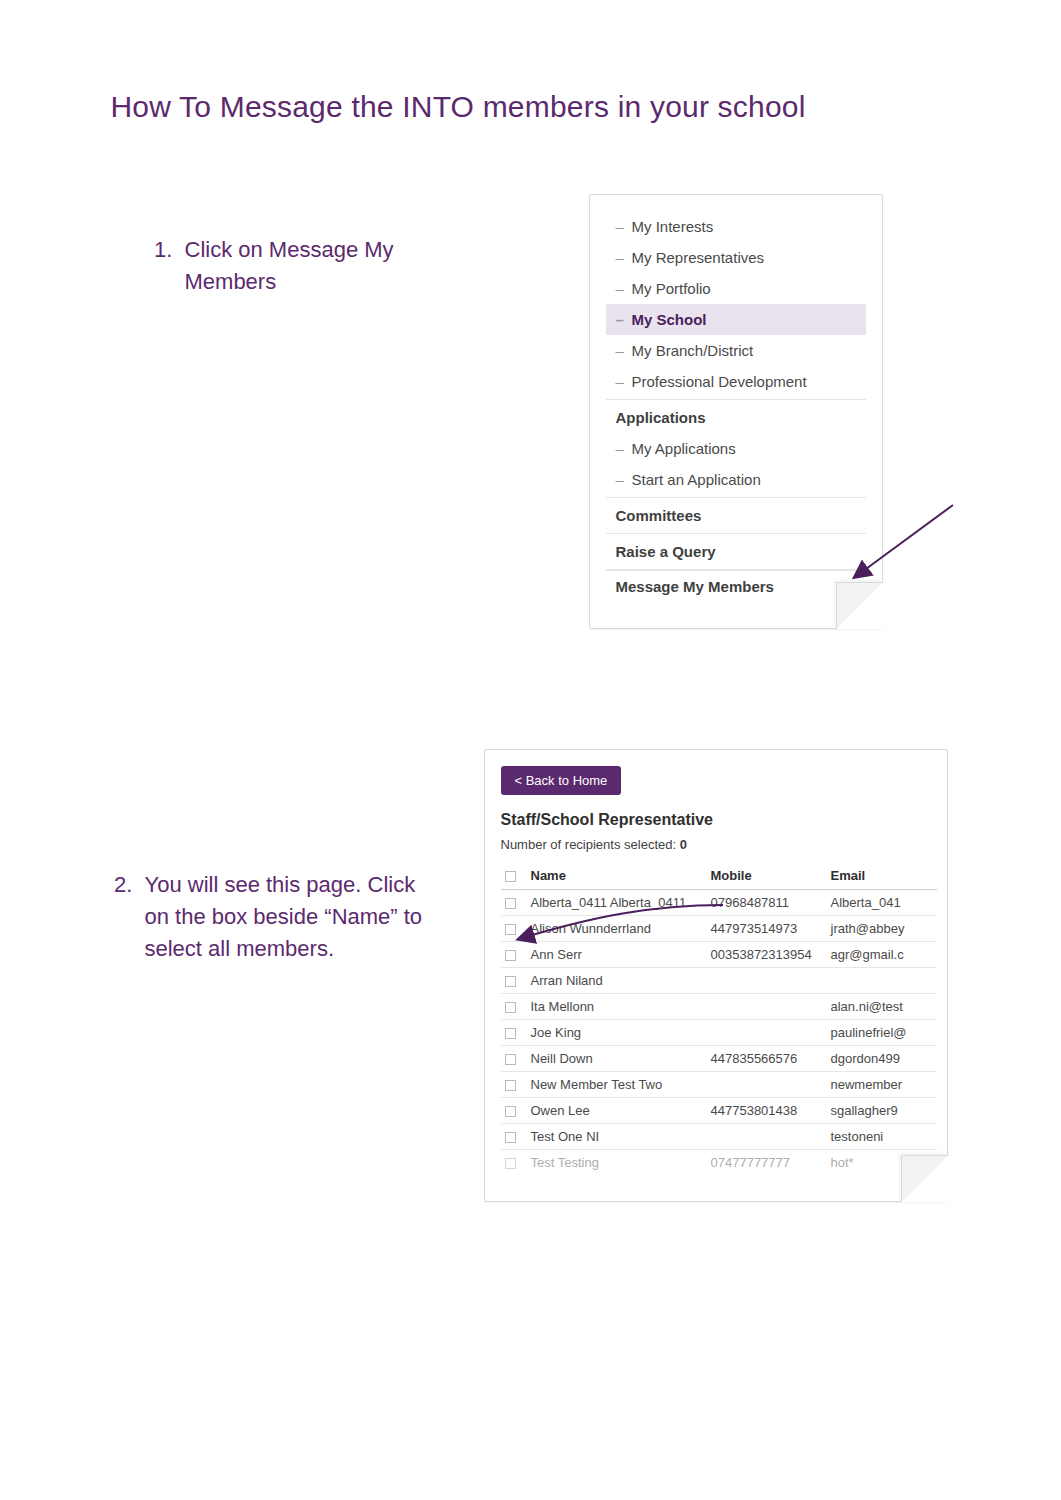How To Message the INTO members in your school
Click on Message My Members
My Interests
My Representatives
My Portfolio
My School
My Branch/District
Professional Development
Applications
My Applications
Start an Application
Committees
Raise a Query
Message My Members
You will see this page. Click on the box beside “Name” to select all members.
< Back to Home
Staff/School Representative
Number of recipients selected: 0
| | Name | Mobile | Email |
| --- | --- | --- | --- |
| | Alberta_0411 Alberta_0411 | 07968487811 | Alberta_041 |
| | Alison Wunnderrland | 447973514973 | jrath@abbey |
| | Ann Serr | 00353872313954 | agr@gmail.c |
| | Arran Niland | | |
| | Ita Mellonn | | alan.ni@test |
| | Joe King | | paulinefriel@ |
| | Neill Down | 447835566576 | dgordon499 |
| | New Member Test Two | | newmember |
| | Owen Lee | 447753801438 | sgallagher9 |
| | Test One NI | | testoneni |
| | Test Testing | 07477777777 | hot* |